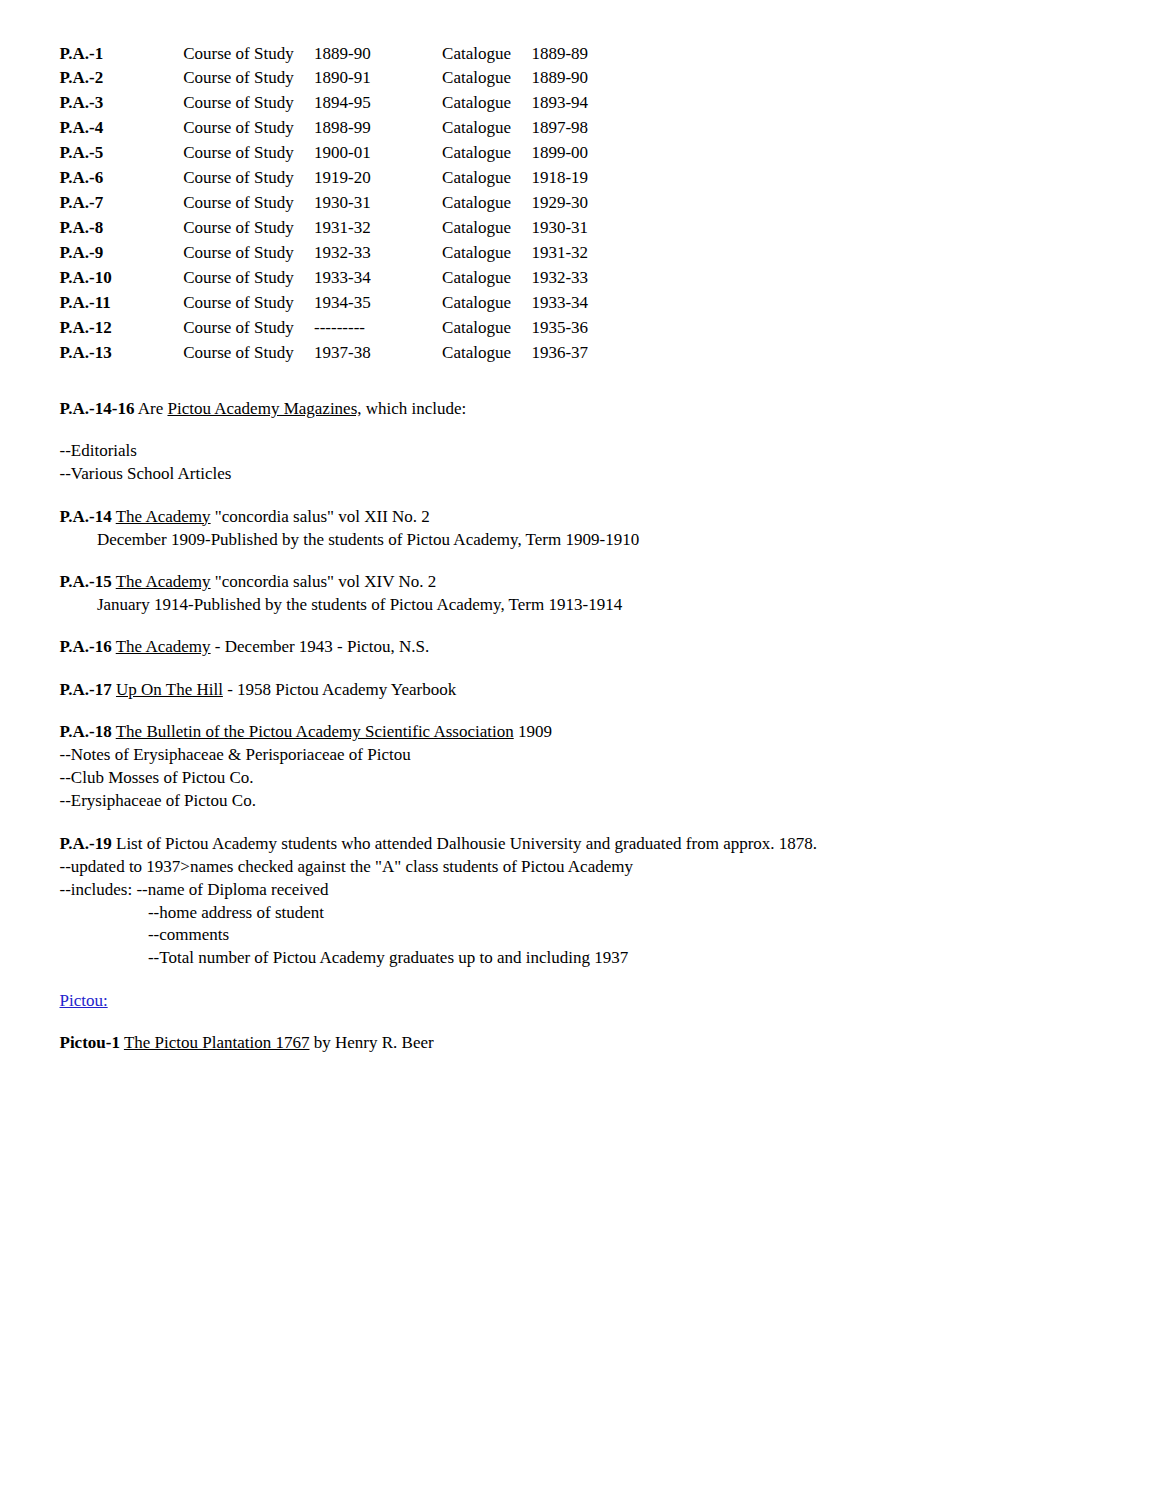| P.A.-1 | Course of Study | 1889-90 | Catalogue | 1889-89 |
| P.A.-2 | Course of Study | 1890-91 | Catalogue | 1889-90 |
| P.A.-3 | Course of Study | 1894-95 | Catalogue | 1893-94 |
| P.A.-4 | Course of Study | 1898-99 | Catalogue | 1897-98 |
| P.A.-5 | Course of Study | 1900-01 | Catalogue | 1899-00 |
| P.A.-6 | Course of Study | 1919-20 | Catalogue | 1918-19 |
| P.A.-7 | Course of Study | 1930-31 | Catalogue | 1929-30 |
| P.A.-8 | Course of Study | 1931-32 | Catalogue | 1930-31 |
| P.A.-9 | Course of Study | 1932-33 | Catalogue | 1931-32 |
| P.A.-10 | Course of Study | 1933-34 | Catalogue | 1932-33 |
| P.A.-11 | Course of Study | 1934-35 | Catalogue | 1933-34 |
| P.A.-12 | Course of Study | --------- | Catalogue | 1935-36 |
| P.A.-13 | Course of Study | 1937-38 | Catalogue | 1936-37 |
P.A.-14-16 Are Pictou Academy Magazines, which include:
--Editorials
--Various School Articles
P.A.-14 The Academy "concordia salus" vol XII No. 2
December 1909-Published by the students of Pictou Academy, Term 1909-1910
P.A.-15 The Academy "concordia salus" vol XIV No. 2
January 1914-Published by the students of Pictou Academy, Term 1913-1914
P.A.-16 The Academy - December 1943 - Pictou, N.S.
P.A.-17 Up On The Hill - 1958 Pictou Academy Yearbook
P.A.-18 The Bulletin of the Pictou Academy Scientific Association 1909
--Notes of Erysiphaceae & Perisporiaceae of Pictou
--Club Mosses of Pictou Co.
--Erysiphaceae of Pictou Co.
P.A.-19 List of Pictou Academy students who attended Dalhousie University and graduated from approx. 1878.
--updated to 1937>names checked against the "A" class students of Pictou Academy
--includes: --name of Diploma received
--home address of student
--comments
--Total number of Pictou Academy graduates up to and including 1937
Pictou:
Pictou-1 The Pictou Plantation 1767 by Henry R. Beer